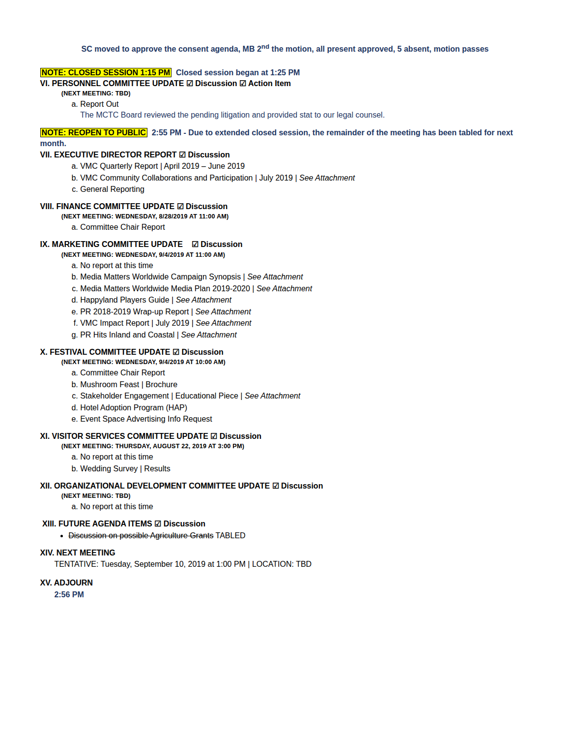SC moved to approve the consent agenda, MB 2nd the motion, all present approved, 5 absent, motion passes
NOTE: CLOSED SESSION 1:15 PM Closed session began at 1:25 PM
VI. PERSONNEL COMMITTEE UPDATE ☑ Discussion ☑ Action Item
(NEXT MEETING: TBD)
Report Out
The MCTC Board reviewed the pending litigation and provided stat to our legal counsel.
NOTE: REOPEN TO PUBLIC 2:55 PM - Due to extended closed session, the remainder of the meeting has been tabled for next month.
VII. EXECUTIVE DIRECTOR REPORT ☑ Discussion
VMC Quarterly Report | April 2019 – June 2019
VMC Community Collaborations and Participation | July 2019 | See Attachment
General Reporting
VIII. FINANCE COMMITTEE UPDATE ☑ Discussion
(NEXT MEETING: WEDNESDAY, 8/28/2019 AT 11:00 AM)
Committee Chair Report
IX. MARKETING COMMITTEE UPDATE ☑ Discussion
(NEXT MEETING: WEDNESDAY, 9/4/2019 AT 11:00 AM)
No report at this time
Media Matters Worldwide Campaign Synopsis | See Attachment
Media Matters Worldwide Media Plan 2019-2020 | See Attachment
Happyland Players Guide | See Attachment
PR 2018-2019 Wrap-up Report | See Attachment
VMC Impact Report | July 2019 | See Attachment
PR Hits Inland and Coastal | See Attachment
X. FESTIVAL COMMITTEE UPDATE ☑ Discussion
(NEXT MEETING: WEDNESDAY, 9/4/2019 AT 10:00 AM)
Committee Chair Report
Mushroom Feast | Brochure
Stakeholder Engagement | Educational Piece | See Attachment
Hotel Adoption Program (HAP)
Event Space Advertising Info Request
XI. VISITOR SERVICES COMMITTEE UPDATE ☑ Discussion
(NEXT MEETING: THURSDAY, AUGUST 22, 2019 AT 3:00 PM)
No report at this time
Wedding Survey | Results
XII. ORGANIZATIONAL DEVELOPMENT COMMITTEE UPDATE ☑ Discussion
(NEXT MEETING: TBD)
No report at this time
XIII. FUTURE AGENDA ITEMS ☑ Discussion
Discussion on possible Agriculture Grants TABLED
XIV. NEXT MEETING
TENTATIVE: Tuesday, September 10, 2019 at 1:00 PM | LOCATION: TBD
XV. ADJOURN
2:56 PM